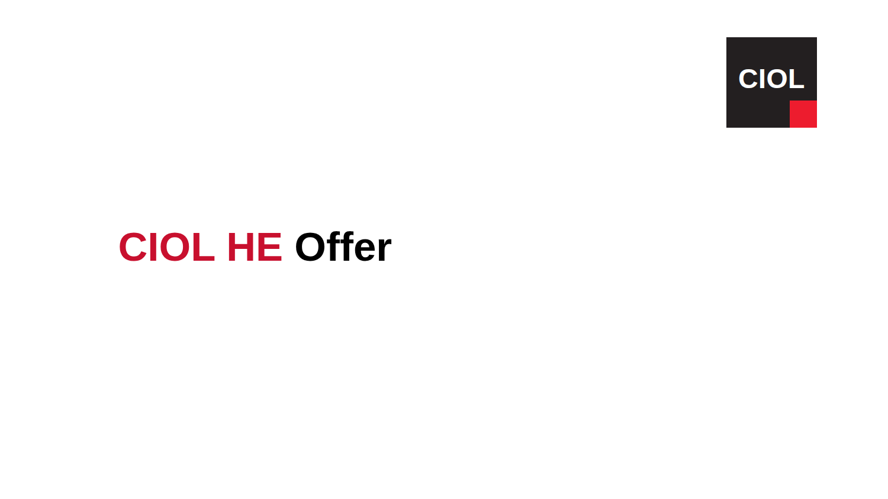CIOL
CIOL HE Offer